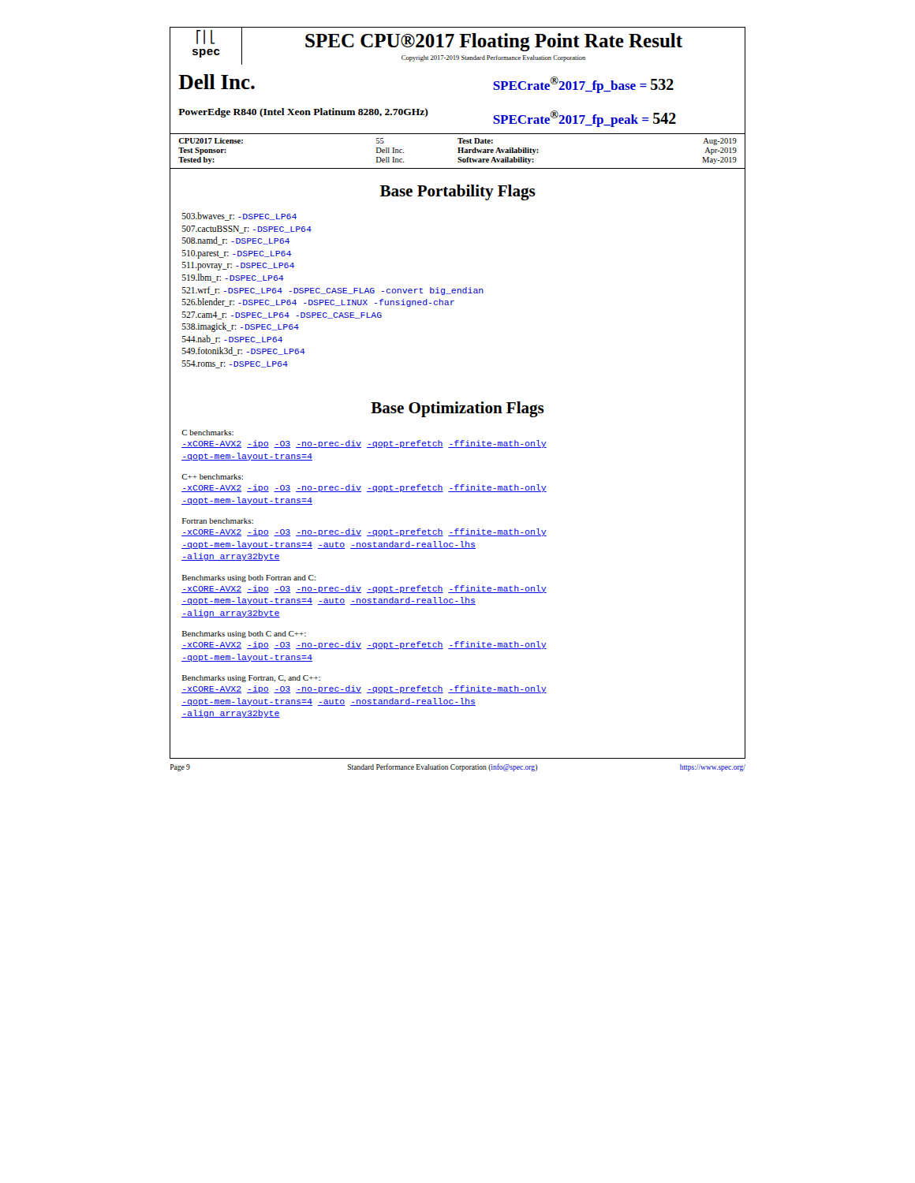⎡⎢⎣
spec
SPEC CPU®2017 Floating Point Rate Result
Copyright 2017-2019 Standard Performance Evaluation Corporation
Dell Inc.
PowerEdge R840 (Intel Xeon Platinum 8280, 2.70GHz)
SPECrate®2017_fp_base = 532
SPECrate®2017_fp_peak = 542
| CPU2017 License: | 55 |
| Test Sponsor: | Dell Inc. |
| Tested by: | Dell Inc. |
| Test Date: | Aug-2019 |
| Hardware Availability: | Apr-2019 |
| Software Availability: | May-2019 |
Base Portability Flags
503.bwaves_r: -DSPEC_LP64
507.cactuBSSN_r: -DSPEC_LP64
508.namd_r: -DSPEC_LP64
510.parest_r: -DSPEC_LP64
511.povray_r: -DSPEC_LP64
519.lbm_r: -DSPEC_LP64
521.wrf_r: -DSPEC_LP64 -DSPEC_CASE_FLAG -convert big_endian
526.blender_r: -DSPEC_LP64 -DSPEC_LINUX -funsigned-char
527.cam4_r: -DSPEC_LP64 -DSPEC_CASE_FLAG
538.imagick_r: -DSPEC_LP64
544.nab_r: -DSPEC_LP64
549.fotonik3d_r: -DSPEC_LP64
554.roms_r: -DSPEC_LP64
Base Optimization Flags
C benchmarks:
-xCORE-AVX2 -ipo -O3 -no-prec-div -qopt-prefetch -ffinite-math-only
-qopt-mem-layout-trans=4
C++ benchmarks:
-xCORE-AVX2 -ipo -O3 -no-prec-div -qopt-prefetch -ffinite-math-only
-qopt-mem-layout-trans=4
Fortran benchmarks:
-xCORE-AVX2 -ipo -O3 -no-prec-div -qopt-prefetch -ffinite-math-only
-qopt-mem-layout-trans=4 -auto -nostandard-realloc-lhs
-align array32byte
Benchmarks using both Fortran and C:
-xCORE-AVX2 -ipo -O3 -no-prec-div -qopt-prefetch -ffinite-math-only
-qopt-mem-layout-trans=4 -auto -nostandard-realloc-lhs
-align array32byte
Benchmarks using both C and C++:
-xCORE-AVX2 -ipo -O3 -no-prec-div -qopt-prefetch -ffinite-math-only
-qopt-mem-layout-trans=4
Benchmarks using Fortran, C, and C++:
-xCORE-AVX2 -ipo -O3 -no-prec-div -qopt-prefetch -ffinite-math-only
-qopt-mem-layout-trans=4 -auto -nostandard-realloc-lhs
-align array32byte
Page 9
Standard Performance Evaluation Corporation (info@spec.org)
https://www.spec.org/